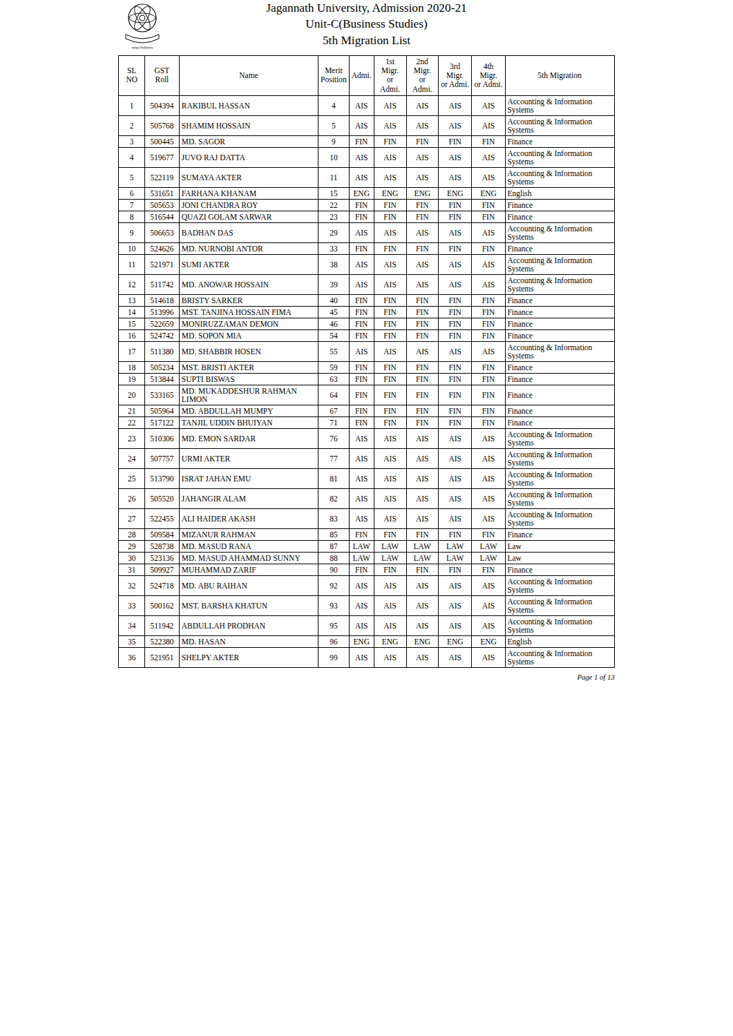জগন্নাথ বিশ্ববিদ্যালয়
Jagannath University, Admission 2020-21
Unit-C(Business Studies)
5th Migration List
| SL NO | GST Roll | Name | Merit Position | Admi. | 1st Migr. or Admi. | 2nd Migr. or Admi. | 3rd Migr. or Admi. | 4th Migr. or Admi. | 5th Migration |
| --- | --- | --- | --- | --- | --- | --- | --- | --- | --- |
| 1 | 504394 | RAKIBUL HASSAN | 4 | AIS | AIS | AIS | AIS | AIS | Accounting & Information Systems |
| 2 | 505768 | SHAMIM HOSSAIN | 5 | AIS | AIS | AIS | AIS | AIS | Accounting & Information Systems |
| 3 | 500445 | MD. SAGOR | 9 | FIN | FIN | FIN | FIN | FIN | Finance |
| 4 | 519677 | JUVO RAJ DATTA | 10 | AIS | AIS | AIS | AIS | AIS | Accounting & Information Systems |
| 5 | 522119 | SUMAYA AKTER | 11 | AIS | AIS | AIS | AIS | AIS | Accounting & Information Systems |
| 6 | 531651 | FARHANA KHANAM | 15 | ENG | ENG | ENG | ENG | ENG | English |
| 7 | 505653 | JONI CHANDRA ROY | 22 | FIN | FIN | FIN | FIN | FIN | Finance |
| 8 | 516544 | QUAZI GOLAM SARWAR | 23 | FIN | FIN | FIN | FIN | FIN | Finance |
| 9 | 506653 | BADHAN DAS | 29 | AIS | AIS | AIS | AIS | AIS | Accounting & Information Systems |
| 10 | 524626 | MD. NURNOBI ANTOR | 33 | FIN | FIN | FIN | FIN | FIN | Finance |
| 11 | 521971 | SUMI AKTER | 38 | AIS | AIS | AIS | AIS | AIS | Accounting & Information Systems |
| 12 | 511742 | MD. ANOWAR HOSSAIN | 39 | AIS | AIS | AIS | AIS | AIS | Accounting & Information Systems |
| 13 | 514618 | BRISTY SARKER | 40 | FIN | FIN | FIN | FIN | FIN | Finance |
| 14 | 513996 | MST. TANJINA HOSSAIN FIMA | 45 | FIN | FIN | FIN | FIN | FIN | Finance |
| 15 | 522659 | MONIRUZZAMAN DEMON | 46 | FIN | FIN | FIN | FIN | FIN | Finance |
| 16 | 524742 | MD. SOPON MIA | 54 | FIN | FIN | FIN | FIN | FIN | Finance |
| 17 | 511380 | MD. SHABBIR HOSEN | 55 | AIS | AIS | AIS | AIS | AIS | Accounting & Information Systems |
| 18 | 505234 | MST. BRISTI AKTER | 59 | FIN | FIN | FIN | FIN | FIN | Finance |
| 19 | 513844 | SUPTI BISWAS | 63 | FIN | FIN | FIN | FIN | FIN | Finance |
| 20 | 533165 | MD. MUKADDESHUR RAHMAN LIMON | 64 | FIN | FIN | FIN | FIN | FIN | Finance |
| 21 | 505964 | MD. ABDULLAH MUMPY | 67 | FIN | FIN | FIN | FIN | FIN | Finance |
| 22 | 517122 | TANJIL UDDIN BHUIYAN | 71 | FIN | FIN | FIN | FIN | FIN | Finance |
| 23 | 510306 | MD. EMON SARDAR | 76 | AIS | AIS | AIS | AIS | AIS | Accounting & Information Systems |
| 24 | 507757 | URMI AKTER | 77 | AIS | AIS | AIS | AIS | AIS | Accounting & Information Systems |
| 25 | 513790 | ISRAT JAHAN EMU | 81 | AIS | AIS | AIS | AIS | AIS | Accounting & Information Systems |
| 26 | 505520 | JAHANGIR ALAM | 82 | AIS | AIS | AIS | AIS | AIS | Accounting & Information Systems |
| 27 | 522455 | ALI HAIDER AKASH | 83 | AIS | AIS | AIS | AIS | AIS | Accounting & Information Systems |
| 28 | 509584 | MIZANUR RAHMAN | 85 | FIN | FIN | FIN | FIN | FIN | Finance |
| 29 | 528738 | MD. MASUD RANA | 87 | LAW | LAW | LAW | LAW | LAW | Law |
| 30 | 523136 | MD. MASUD AHAMMAD SUNNY | 88 | LAW | LAW | LAW | LAW | LAW | Law |
| 31 | 509927 | MUHAMMAD ZARIF | 90 | FIN | FIN | FIN | FIN | FIN | Finance |
| 32 | 524718 | MD. ABU RAIHAN | 92 | AIS | AIS | AIS | AIS | AIS | Accounting & Information Systems |
| 33 | 500162 | MST. BARSHA KHATUN | 93 | AIS | AIS | AIS | AIS | AIS | Accounting & Information Systems |
| 34 | 511942 | ABDULLAH PRODHAN | 95 | AIS | AIS | AIS | AIS | AIS | Accounting & Information Systems |
| 35 | 522380 | MD. HASAN | 96 | ENG | ENG | ENG | ENG | ENG | English |
| 36 | 521951 | SHELPY AKTER | 99 | AIS | AIS | AIS | AIS | AIS | Accounting & Information Systems |
Page 1 of 13